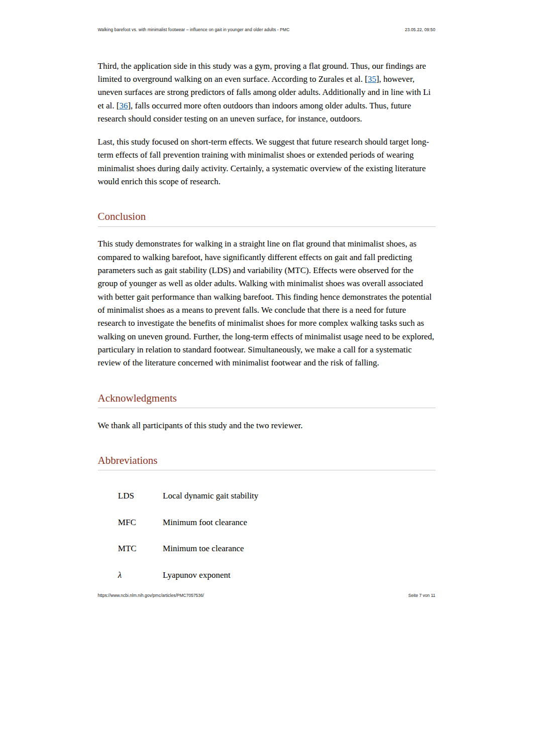Walking barefoot vs. with minimalist footwear – influence on gait in younger and older adults - PMC
23.05.22, 09:50
Third, the application side in this study was a gym, proving a flat ground. Thus, our findings are limited to overground walking on an even surface. According to Zurales et al. [35], however, uneven surfaces are strong predictors of falls among older adults. Additionally and in line with Li et al. [36], falls occurred more often outdoors than indoors among older adults. Thus, future research should consider testing on an uneven surface, for instance, outdoors.
Last, this study focused on short-term effects. We suggest that future research should target long-term effects of fall prevention training with minimalist shoes or extended periods of wearing minimalist shoes during daily activity. Certainly, a systematic overview of the existing literature would enrich this scope of research.
Conclusion
This study demonstrates for walking in a straight line on flat ground that minimalist shoes, as compared to walking barefoot, have significantly different effects on gait and fall predicting parameters such as gait stability (LDS) and variability (MTC). Effects were observed for the group of younger as well as older adults. Walking with minimalist shoes was overall associated with better gait performance than walking barefoot. This finding hence demonstrates the potential of minimalist shoes as a means to prevent falls. We conclude that there is a need for future research to investigate the benefits of minimalist shoes for more complex walking tasks such as walking on uneven ground. Further, the long-term effects of minimalist usage need to be explored, particulary in relation to standard footwear. Simultaneously, we make a call for a systematic review of the literature concerned with minimalist footwear and the risk of falling.
Acknowledgments
We thank all participants of this study and the two reviewer.
Abbreviations
LDS
Local dynamic gait stability
MFC
Minimum foot clearance
MTC
Minimum toe clearance
λ
Lyapunov exponent
https://www.ncbi.nlm.nih.gov/pmc/articles/PMC7057536/
Seite 7 von 11